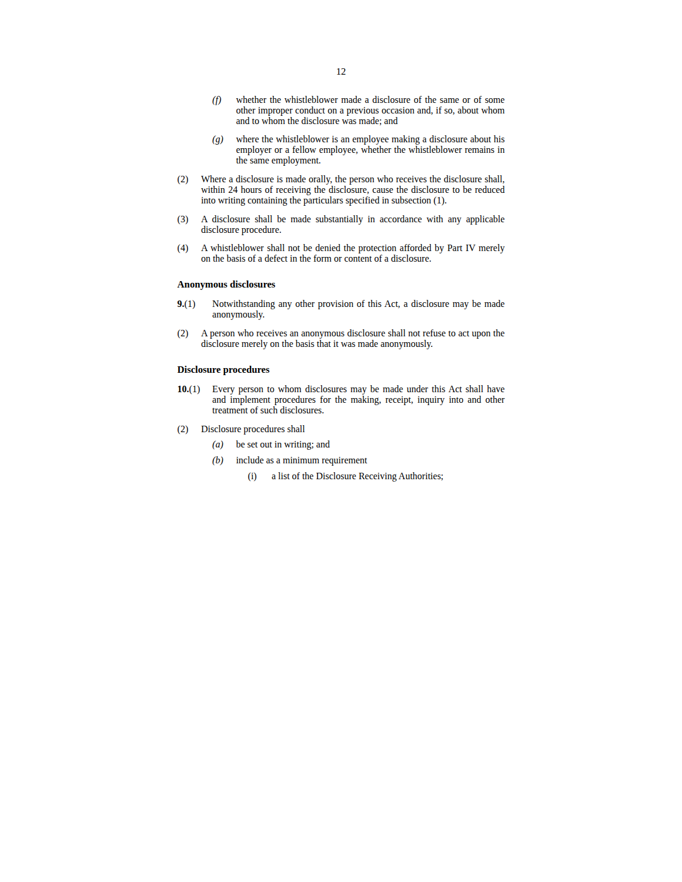12
(f)
whether the whistleblower made a disclosure of the same or of some other improper conduct on a previous occasion and, if so, about whom and to whom the disclosure was made; and
(g)
where the whistleblower is an employee making a disclosure about his employer or a fellow employee, whether the whistleblower remains in the same employment.
(2)
Where a disclosure is made orally, the person who receives the disclosure shall, within 24 hours of receiving the disclosure, cause the disclosure to be reduced into writing containing the particulars specified in subsection (1).
(3)
A disclosure shall be made substantially in accordance with any applicable disclosure procedure.
(4)
A whistleblower shall not be denied the protection afforded by Part IV merely on the basis of a defect in the form or content of a disclosure.
Anonymous disclosures
9.(1)
Notwithstanding any other provision of this Act, a disclosure may be made anonymously.
(2)
A person who receives an anonymous disclosure shall not refuse to act upon the disclosure merely on the basis that it was made anonymously.
Disclosure procedures
10.(1)
Every person to whom disclosures may be made under this Act shall have and implement procedures for the making, receipt, inquiry into and other treatment of such disclosures.
(2)
Disclosure procedures shall
(a)
be set out in writing; and
(b)
include as a minimum requirement
(i)
a list of the Disclosure Receiving Authorities;